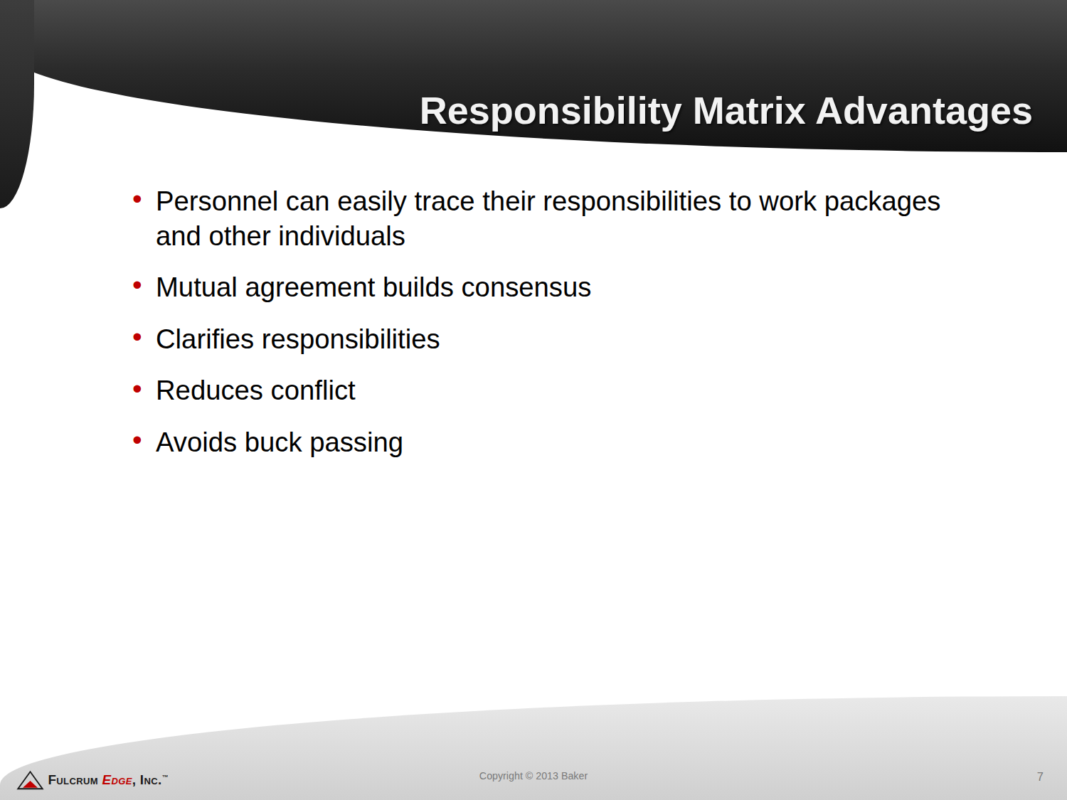Responsibility Matrix Advantages
Personnel can easily trace their responsibilities to work packages and other individuals
Mutual agreement builds consensus
Clarifies responsibilities
Reduces conflict
Avoids buck passing
Copyright © 2013 Baker
7
Fulcrum Edge, Inc.™